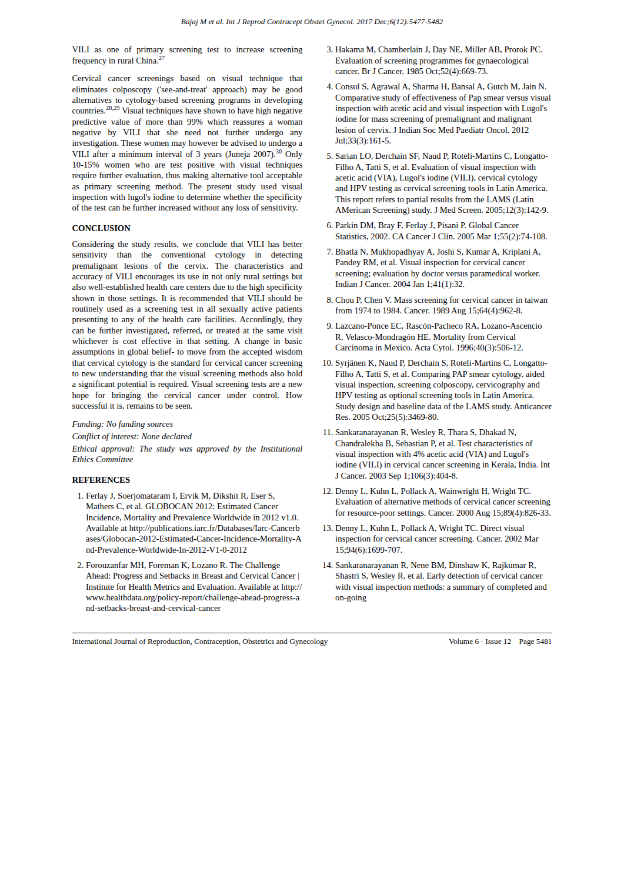Bajaj M et al. Int J Reprod Contracept Obstet Gynecol. 2017 Dec;6(12):5477-5482
VILI as one of primary screening test to increase screening frequency in rural China.27
Cervical cancer screenings based on visual technique that eliminates colposcopy ('see-and-treat' approach) may be good alternatives to cytology-based screening programs in developing countries.28,29 Visual techniques have shown to have high negative predictive value of more than 99% which reassures a woman negative by VILI that she need not further undergo any investigation. These women may however be advised to undergo a VILI after a minimum interval of 3 years (Juneja 2007).30 Only 10-15% women who are test positive with visual techniques require further evaluation, thus making alternative tool acceptable as primary screening method. The present study used visual inspection with lugol's iodine to determine whether the specificity of the test can be further increased without any loss of sensitivity.
Conclusion
Considering the study results, we conclude that VILI has better sensitivity than the conventional cytology in detecting premalignant lesions of the cervix. The characteristics and accuracy of VILI encourages its use in not only rural settings but also well-established health care centers due to the high specificity shown in those settings. It is recommended that VILI should be routinely used as a screening test in all sexually active patients presenting to any of the health care facilities. Accordingly, they can be further investigated, referred, or treated at the same visit whichever is cost effective in that setting. A change in basic assumptions in global belief- to move from the accepted wisdom that cervical cytology is the standard for cervical cancer screening to new understanding that the visual screening methods also hold a significant potential is required. Visual screening tests are a new hope for bringing the cervical cancer under control. How successful it is, remains to be seen.
Funding: No funding sources
Conflict of interest: None declared
Ethical approval: The study was approved by the Institutional Ethics Committee
References
Ferlay J, Soerjomataram I, Ervik M, Dikshit R, Eser S, Mathers C, et al. GLOBOCAN 2012: Estimated Cancer Incidence, Mortality and Prevalence Worldwide in 2012 v1.0. Available at http://publications.iarc.fr/Databases/Iarc-Cancerbases/Globocan-2012-Estimated-Cancer-Incidence-Mortality-And-Prevalence-Worldwide-In-2012-V1-0-2012
Forouzanfar MH, Foreman K, Lozano R. The Challenge Ahead: Progress and Setbacks in Breast and Cervical Cancer | Institute for Health Metrics and Evaluation. Available at http://www.healthdata.org/policy-report/challenge-ahead-progress-and-setbacks-breast-and-cervical-cancer
Hakama M, Chamberlain J, Day NE, Miller AB, Prorok PC. Evaluation of screening programmes for gynaecological cancer. Br J Cancer. 1985 Oct;52(4):669-73.
Consul S, Agrawal A, Sharma H, Bansal A, Gutch M, Jain N. Comparative study of effectiveness of Pap smear versus visual inspection with acetic acid and visual inspection with Lugol's iodine for mass screening of premalignant and malignant lesion of cervix. J Indian Soc Med Paediatr Oncol. 2012 Jul;33(3):161-5.
Sarian LO, Derchain SF, Naud P, Roteli-Martins C, Longatto-Filho A, Tatti S, et al. Evaluation of visual inspection with acetic acid (VIA), Lugol's iodine (VILI), cervical cytology and HPV testing as cervical screening tools in Latin America. This report refers to partial results from the LAMS (Latin AMerican Screening) study. J Med Screen. 2005;12(3):142-9.
Parkin DM, Bray F, Ferlay J, Pisani P. Global Cancer Statistics, 2002. CA Cancer J Clin. 2005 Mar 1;55(2):74-108.
Bhatla N, Mukhopadhyay A, Joshi S, Kumar A, Kriplani A, Pandey RM, et al. Visual inspection for cervical cancer screening; evaluation by doctor versus paramedical worker. Indian J Cancer. 2004 Jan 1;41(1):32.
Chou P, Chen V. Mass screening for cervical cancer in taiwan from 1974 to 1984. Cancer. 1989 Aug 15;64(4):962-8.
Lazcano-Ponce EC, Rascón-Pacheco RA, Lozano-Ascencio R, Velasco-Mondragón HE. Mortality from Cervical Carcinoma in Mexico. Acta Cytol. 1996;40(3):506-12.
Syrjänen K, Naud P, Derchain S, Roteli-Martins C, Longatto-Filho A, Tatti S, et al. Comparing PAP smear cytology, aided visual inspection, screening colposcopy, cervicography and HPV testing as optional screening tools in Latin America. Study design and baseline data of the LAMS study. Anticancer Res. 2005 Oct;25(5):3469-80.
Sankaranarayanan R, Wesley R, Thara S, Dhakad N, Chandralekha B, Sebastian P, et al. Test characteristics of visual inspection with 4% acetic acid (VIA) and Lugol's iodine (VILI) in cervical cancer screening in Kerala, India. Int J Cancer. 2003 Sep 1;106(3):404-8.
Denny L, Kuhn L, Pollack A, Wainwright H, Wright TC. Evaluation of alternative methods of cervical cancer screening for resource-poor settings. Cancer. 2000 Aug 15;89(4):826-33.
Denny L, Kuhn L, Pollack A, Wright TC. Direct visual inspection for cervical cancer screening. Cancer. 2002 Mar 15;94(6):1699-707.
Sankaranarayanan R, Nene BM, Dinshaw K, Rajkumar R, Shastri S, Wesley R, et al. Early detection of cervical cancer with visual inspection methods: a summary of completed and on-going
International Journal of Reproduction, Contraception, Obstetrics and Gynecology
Volume 6 · Issue 12 Page 5481